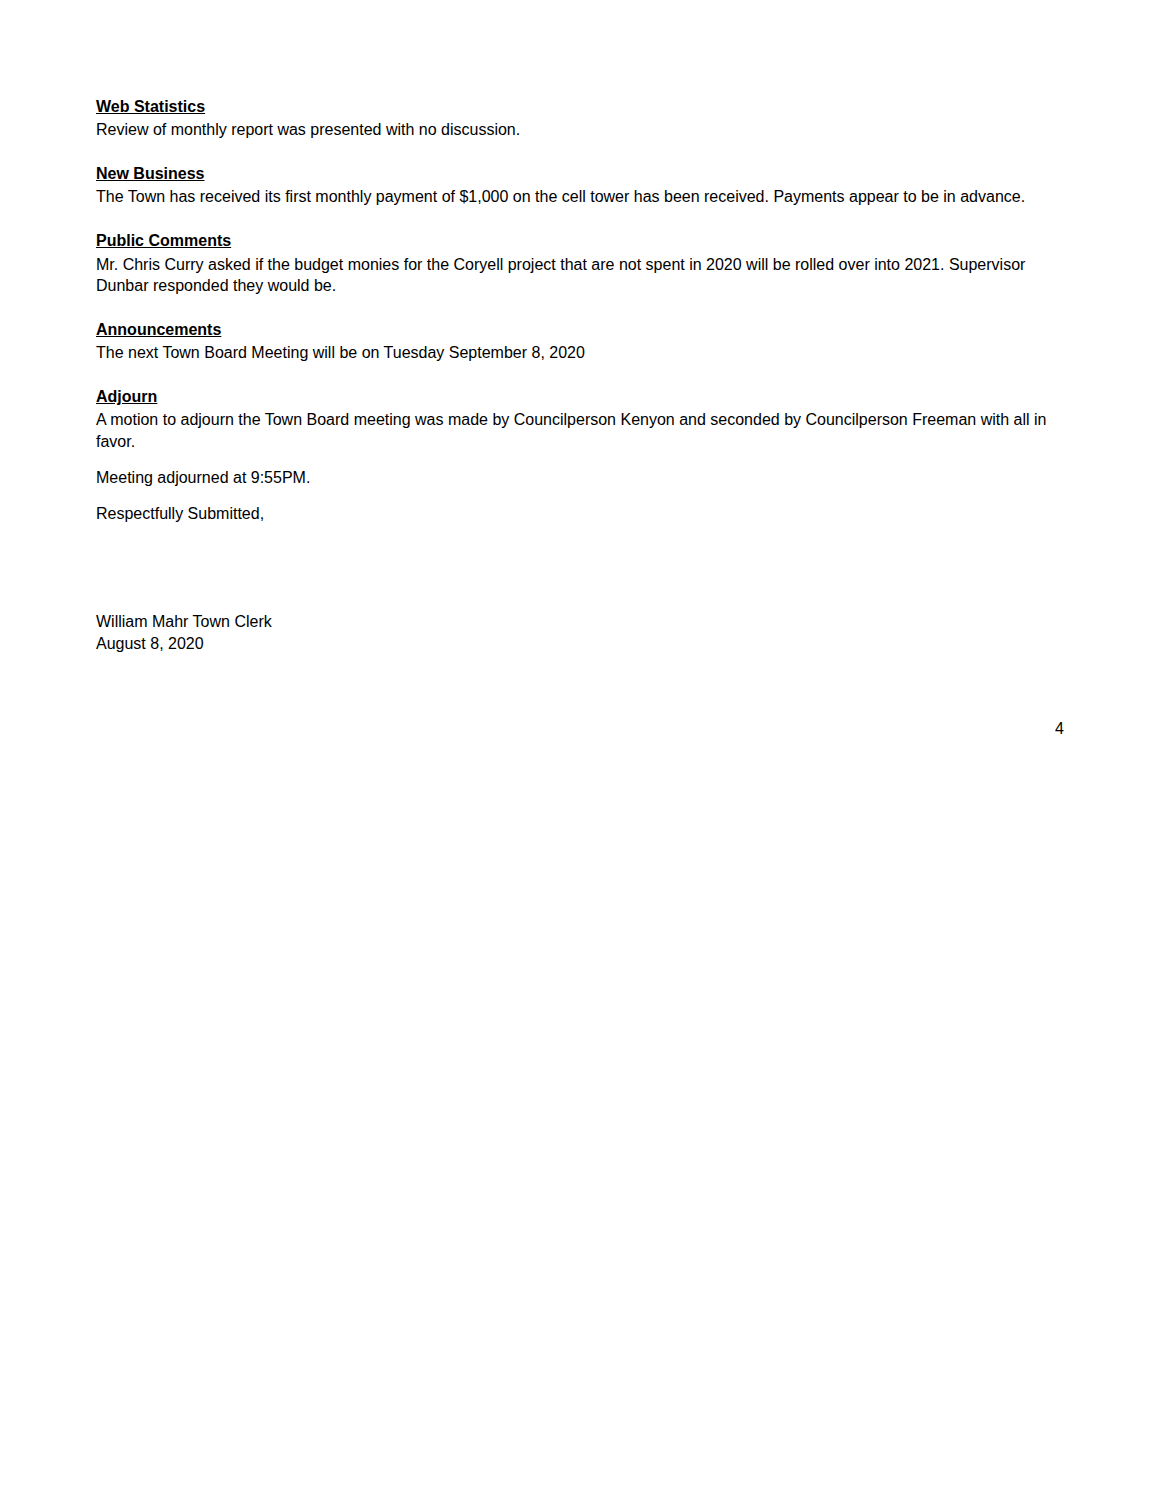Web Statistics
Review of monthly report was presented with no discussion.
New Business
The Town has received its first monthly payment of $1,000 on the cell tower has been received. Payments appear to be in advance.
Public Comments
Mr. Chris Curry asked if the budget monies for the Coryell project that are not spent in 2020 will be rolled over into 2021. Supervisor Dunbar responded they would be.
Announcements
The next Town Board Meeting will be on Tuesday September 8, 2020
Adjourn
A motion to adjourn the Town Board meeting was made by Councilperson Kenyon and seconded by Councilperson Freeman with all in favor.
Meeting adjourned at 9:55PM.
Respectfully Submitted,
William Mahr Town Clerk
August 8, 2020
4